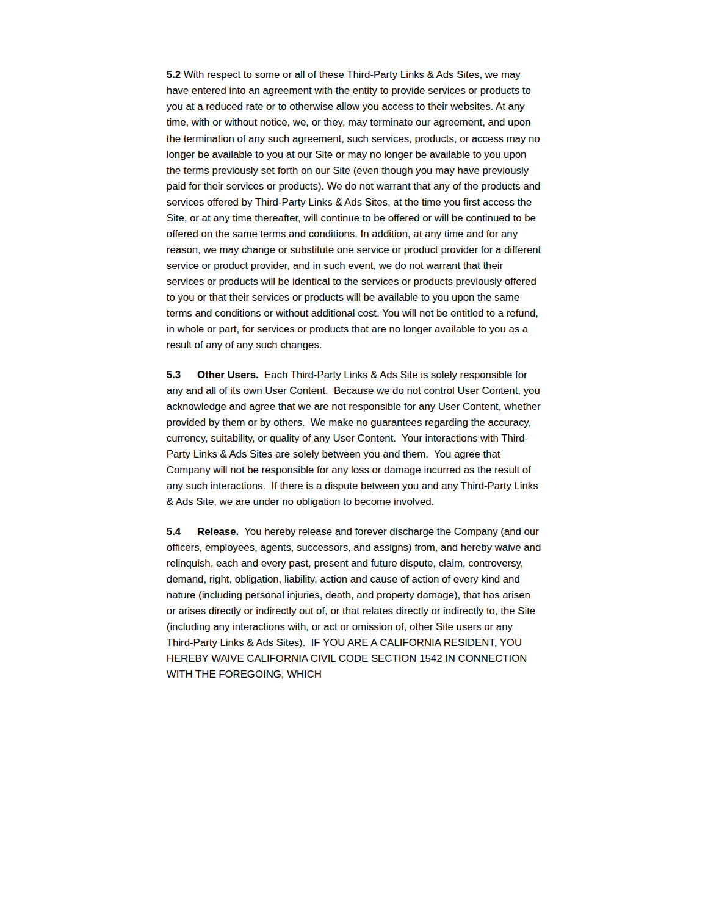5.2 With respect to some or all of these Third-Party Links & Ads Sites, we may have entered into an agreement with the entity to provide services or products to you at a reduced rate or to otherwise allow you access to their websites. At any time, with or without notice, we, or they, may terminate our agreement, and upon the termination of any such agreement, such services, products, or access may no longer be available to you at our Site or may no longer be available to you upon the terms previously set forth on our Site (even though you may have previously paid for their services or products). We do not warrant that any of the products and services offered by Third-Party Links & Ads Sites, at the time you first access the Site, or at any time thereafter, will continue to be offered or will be continued to be offered on the same terms and conditions. In addition, at any time and for any reason, we may change or substitute one service or product provider for a different service or product provider, and in such event, we do not warrant that their services or products will be identical to the services or products previously offered to you or that their services or products will be available to you upon the same terms and conditions or without additional cost. You will not be entitled to a refund, in whole or part, for services or products that are no longer available to you as a result of any of any such changes.
5.3 Other Users. Each Third-Party Links & Ads Site is solely responsible for any and all of its own User Content. Because we do not control User Content, you acknowledge and agree that we are not responsible for any User Content, whether provided by them or by others. We make no guarantees regarding the accuracy, currency, suitability, or quality of any User Content. Your interactions with Third-Party Links & Ads Sites are solely between you and them. You agree that Company will not be responsible for any loss or damage incurred as the result of any such interactions. If there is a dispute between you and any Third-Party Links & Ads Site, we are under no obligation to become involved.
5.4 Release. You hereby release and forever discharge the Company (and our officers, employees, agents, successors, and assigns) from, and hereby waive and relinquish, each and every past, present and future dispute, claim, controversy, demand, right, obligation, liability, action and cause of action of every kind and nature (including personal injuries, death, and property damage), that has arisen or arises directly or indirectly out of, or that relates directly or indirectly to, the Site (including any interactions with, or act or omission of, other Site users or any Third-Party Links & Ads Sites). IF YOU ARE A CALIFORNIA RESIDENT, YOU HEREBY WAIVE CALIFORNIA CIVIL CODE SECTION 1542 IN CONNECTION WITH THE FOREGOING, WHICH